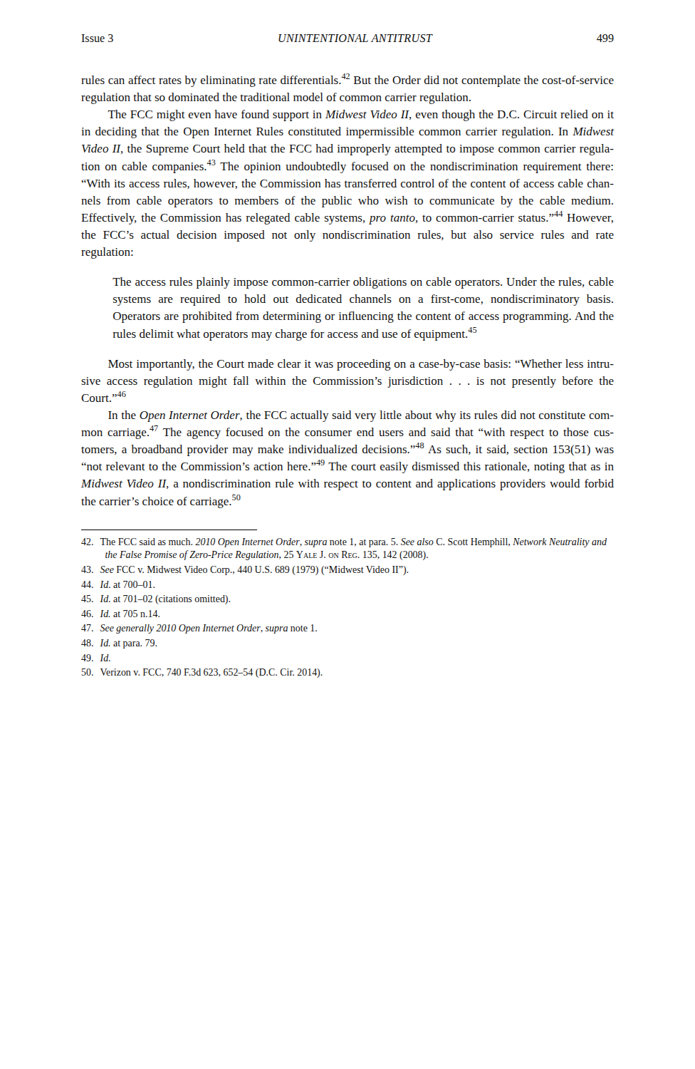Issue 3 Unintentional Antitrust 499
rules can affect rates by eliminating rate differentials.42 But the Order did not contemplate the cost-of-service regulation that so dominated the traditional model of common carrier regulation.
The FCC might even have found support in Midwest Video II, even though the D.C. Circuit relied on it in deciding that the Open Internet Rules constituted impermissible common carrier regulation. In Midwest Video II, the Supreme Court held that the FCC had improperly attempted to impose common carrier regulation on cable companies.43 The opinion undoubtedly focused on the nondiscrimination requirement there: “With its access rules, however, the Commission has transferred control of the content of access cable channels from cable operators to members of the public who wish to communicate by the cable medium. Effectively, the Commission has relegated cable systems, pro tanto, to common-carrier status.”44 However, the FCC’s actual decision imposed not only nondiscrimination rules, but also service rules and rate regulation:
The access rules plainly impose common-carrier obligations on cable operators. Under the rules, cable systems are required to hold out dedicated channels on a first-come, nondiscriminatory basis. Operators are prohibited from determining or influencing the content of access programming. And the rules delimit what operators may charge for access and use of equipment.45
Most importantly, the Court made clear it was proceeding on a case-by-case basis: “Whether less intrusive access regulation might fall within the Commission’s jurisdiction . . . is not presently before the Court.”46
In the Open Internet Order, the FCC actually said very little about why its rules did not constitute common carriage.47 The agency focused on the consumer end users and said that “with respect to those customers, a broadband provider may make individualized decisions.”48 As such, it said, section 153(51) was “not relevant to the Commission’s action here.”49 The court easily dismissed this rationale, noting that as in Midwest Video II, a nondiscrimination rule with respect to content and applications providers would forbid the carrier’s choice of carriage.50
42. The FCC said as much. 2010 Open Internet Order, supra note 1, at para. 5. See also C. Scott Hemphill, Network Neutrality and the False Promise of Zero-Price Regulation, 25 Yale J. on Reg. 135, 142 (2008).
43. See FCC v. Midwest Video Corp., 440 U.S. 689 (1979) (“Midwest Video II”).
44. Id. at 700–01.
45. Id. at 701–02 (citations omitted).
46. Id. at 705 n.14.
47. See generally 2010 Open Internet Order, supra note 1.
48. Id. at para. 79.
49. Id.
50. Verizon v. FCC, 740 F.3d 623, 652–54 (D.C. Cir. 2014).